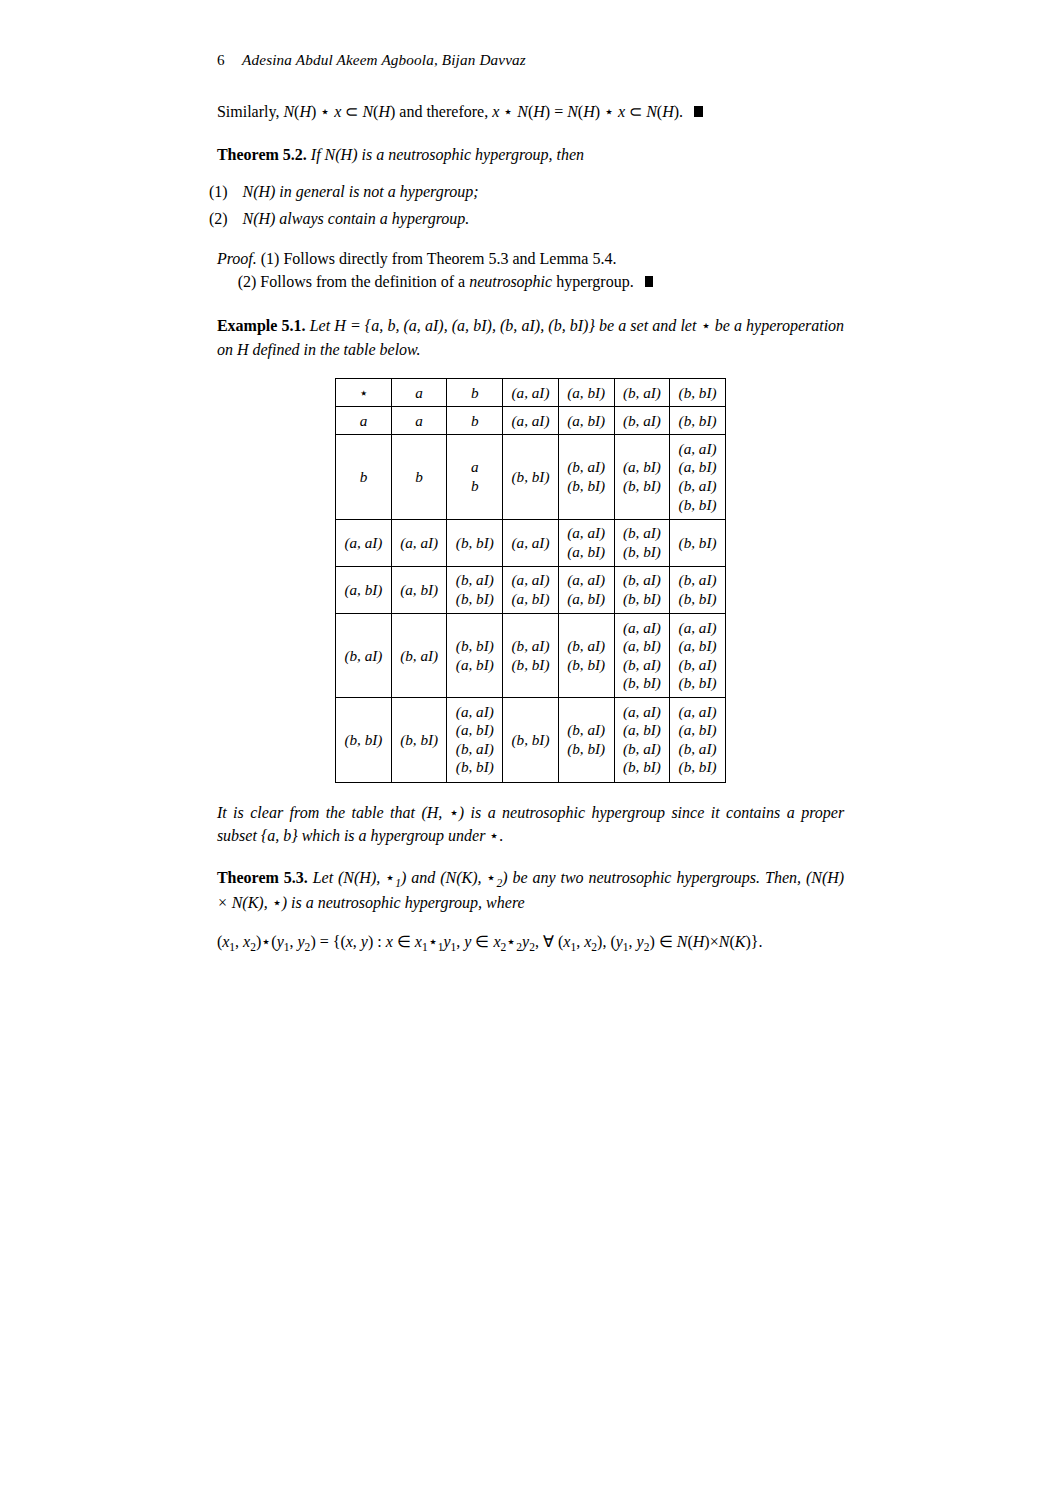6 Adesina Abdul Akeem Agboola, Bijan Davvaz
Similarly, N(H) ⋆ x ⊂ N(H) and therefore, x ⋆ N(H) = N(H) ⋆ x ⊂ N(H).
Theorem 5.2. If N(H) is a neutrosophic hypergroup, then
(1) N(H) in general is not a hypergroup;
(2) N(H) always contain a hypergroup.
Proof. (1) Follows directly from Theorem 5.3 and Lemma 5.4. (2) Follows from the definition of a neutrosophic hypergroup.
Example 5.1. Let H = {a, b, (a, aI), (a, bI), (b, aI), (b, bI)} be a set and let ⋆ be a hyperoperation on H defined in the table below.
| ⋆ | a | b | (a, aI) | (a, bI) | (b, aI) | (b, bI) |
| a | a | b | (a, aI) | (a, bI) | (b, aI) | (b, bI) |
| b | b | a b | (b, bI) | (b, aI) (b, bI) | (a, bI) (b, bI) | (a, aI) (a, bI) (b, aI) (b, bI) |
| (a, aI) | (a, aI) | (b, bI) | (a, aI) | (a, aI) (a, bI) | (b, aI) (b, bI) | (b, bI) |
| (a, bI) | (a, bI) | (b, aI) (b, bI) | (a, aI) (a, bI) | (a, aI) (a, bI) | (b, aI) (b, bI) | (b, aI) (b, bI) |
| (b, aI) | (b, aI) | (b, bI) (a, bI) | (b, aI) (b, bI) | (b, aI) (b, bI) | (a, aI) (a, bI) (b, aI) (b, bI) | (a, aI) (a, bI) (b, aI) (b, bI) |
| (b, bI) | (b, bI) | (a, aI) (a, bI) (b, aI) (b, bI) | (b, bI) | (b, aI) (b, bI) | (a, aI) (a, bI) (b, aI) (b, bI) | (a, aI) (a, bI) (b, aI) (b, bI) |
It is clear from the table that (H, ⋆) is a neutrosophic hypergroup since it contains a proper subset {a, b} which is a hypergroup under ⋆.
Theorem 5.3. Let (N(H), ⋆1) and (N(K), ⋆2) be any two neutrosophic hypergroups. Then, (N(H) × N(K), ⋆) is a neutrosophic hypergroup, where
(x1, x2)⋆(y1, y2) = {(x, y) : x ∈ x1⋆1y1, y ∈ x2⋆2y2, ∀ (x1, x2), (y1, y2) ∈ N(H)×N(K)}.